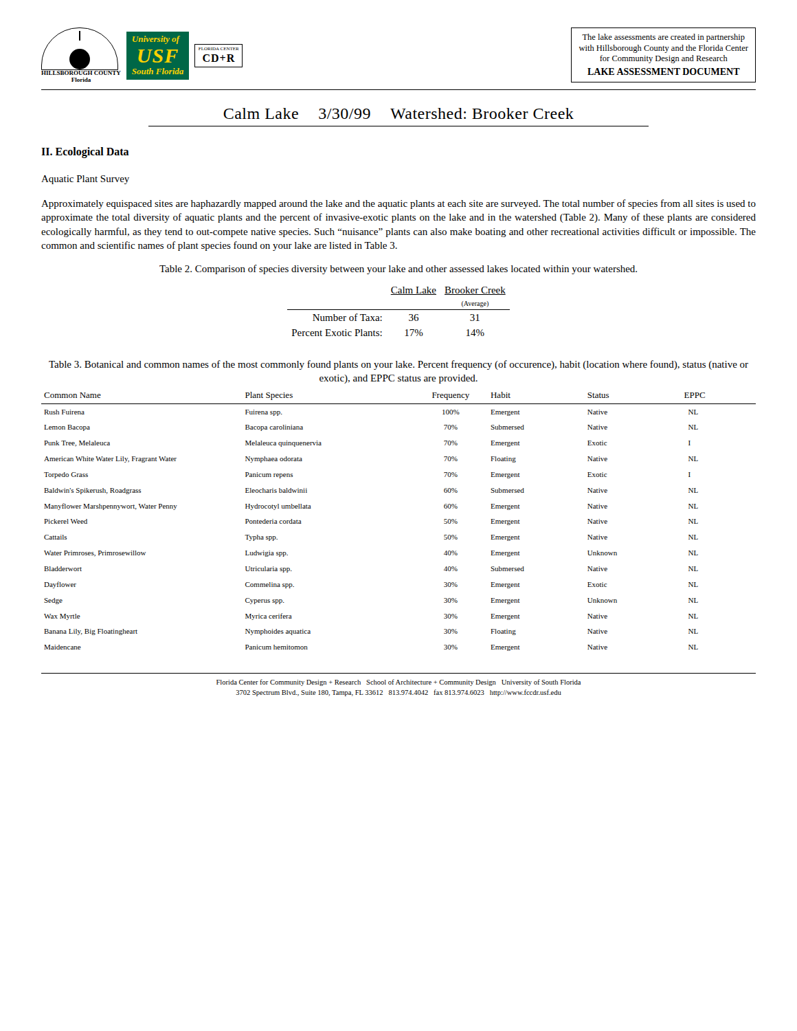HILLSBOROUGH COUNTY
Florida
University of
USF South Florida
FLORIDA CENTER
CD+R
The lake assessments are created in partnership
with Hillsborough County and the Florida Center
for Community Design and Research
LAKE ASSESSMENT DOCUMENT
Calm Lake 3/30/99 Watershed: Brooker Creek
II. Ecological Data
Aquatic Plant Survey
Approximately equispaced sites are haphazardly mapped around the lake and the aquatic plants at each site are surveyed. The total number of species from all sites is used to approximate the total diversity of aquatic plants and the percent of invasive-exotic plants on the lake and in the watershed (Table 2). Many of these plants are considered ecologically harmful, as they tend to out-compete native species. Such “nuisance” plants can also make boating and other recreational activities difficult or impossible. The common and scientific names of plant species found on your lake are listed in Table 3.
Table 2. Comparison of species diversity between your lake and other assessed lakes located within your watershed.
| | Calm Lake | Brooker Creek |
| | | (Average) |
| Number of Taxa: | 36 | 31 |
| Percent Exotic Plants: | 17% | 14% |
Table 3. Botanical and common names of the most commonly found plants on your lake. Percent frequency (of occurence), habit (location where found), status (native or exotic), and EPPC status are provided.
| Common Name | Plant Species | Frequency | Habit | Status | EPPC |
| --- | --- | --- | --- | --- | --- |
| Rush Fuirena | Fuirena spp. | 100% | Emergent | Native | NL |
| Lemon Bacopa | Bacopa caroliniana | 70% | Submersed | Native | NL |
| Punk Tree, Melaleuca | Melaleuca quinquenervia | 70% | Emergent | Exotic | I |
| American White Water Lily, Fragrant Water | Nymphaea odorata | 70% | Floating | Native | NL |
| Torpedo Grass | Panicum repens | 70% | Emergent | Exotic | I |
| Baldwin's Spikerush, Roadgrass | Eleocharis baldwinii | 60% | Submersed | Native | NL |
| Manyflower Marshpennywort, Water Penny | Hydrocotyl umbellata | 60% | Emergent | Native | NL |
| Pickerel Weed | Pontederia cordata | 50% | Emergent | Native | NL |
| Cattails | Typha spp. | 50% | Emergent | Native | NL |
| Water Primroses, Primrosewillow | Ludwigia spp. | 40% | Emergent | Unknown | NL |
| Bladderwort | Utricularia spp. | 40% | Submersed | Native | NL |
| Dayflower | Commelina spp. | 30% | Emergent | Exotic | NL |
| Sedge | Cyperus spp. | 30% | Emergent | Unknown | NL |
| Wax Myrtle | Myrica cerifera | 30% | Emergent | Native | NL |
| Banana Lily, Big Floatingheart | Nymphoides aquatica | 30% | Floating | Native | NL |
| Maidencane | Panicum hemitomon | 30% | Emergent | Native | NL |
Florida Center for Community Design + Research School of Architecture + Community Design University of South Florida
3702 Spectrum Blvd., Suite 180, Tampa, FL 33612 813.974.4042 fax 813.974.6023 http://www.fccdr.usf.edu